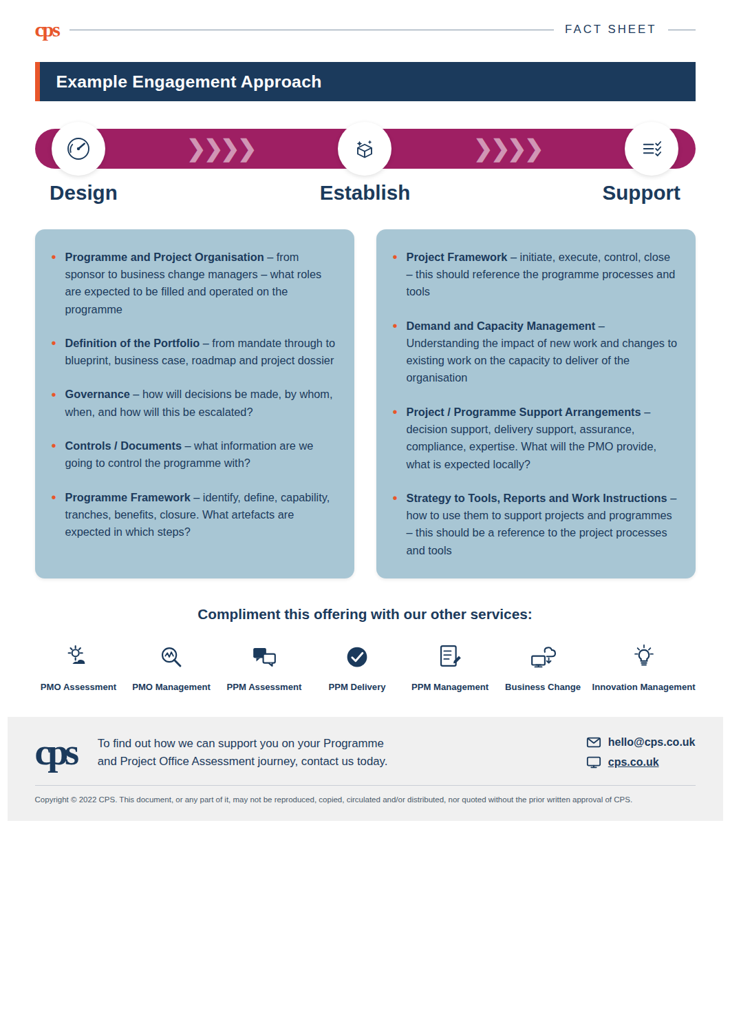cps
Fact Sheet
Example Engagement Approach
❯❯❯❯
❯❯❯❯
Design Establish Support
Programme and Project Organisation – from sponsor to business change managers – what roles are expected to be filled and operated on the programme
Definition of the Portfolio – from mandate through to blueprint, business case, roadmap and project dossier
Governance – how will decisions be made, by whom, when, and how will this be escalated?
Controls / Documents – what information are we going to control the programme with?
Programme Framework – identify, define, capability, tranches, benefits, closure. What artefacts are expected in which steps?
Project Framework – initiate, execute, control, close – this should reference the programme processes and tools
Demand and Capacity Management – Understanding the impact of new work and changes to existing work on the capacity to deliver of the organisation
Project / Programme Support Arrangements – decision support, delivery support, assurance, compliance, expertise. What will the PMO provide, what is expected locally?
Strategy to Tools, Reports and Work Instructions – how to use them to support projects and programmes – this should be a reference to the project processes and tools
Compliment this offering with our other services:
PMO Assessment
PMO Management
PPM Assessment
PPM Delivery
PPM Management
Business Change
Innovation Management
cps
To find out how we can support you on your Programme
and Project Office Assessment journey, contact us today.
hello@cps.co.uk
cps.co.uk
Copyright © 2022 CPS. This document, or any part of it, may not be reproduced, copied, circulated and/or distributed, nor quoted without the prior written approval of CPS.